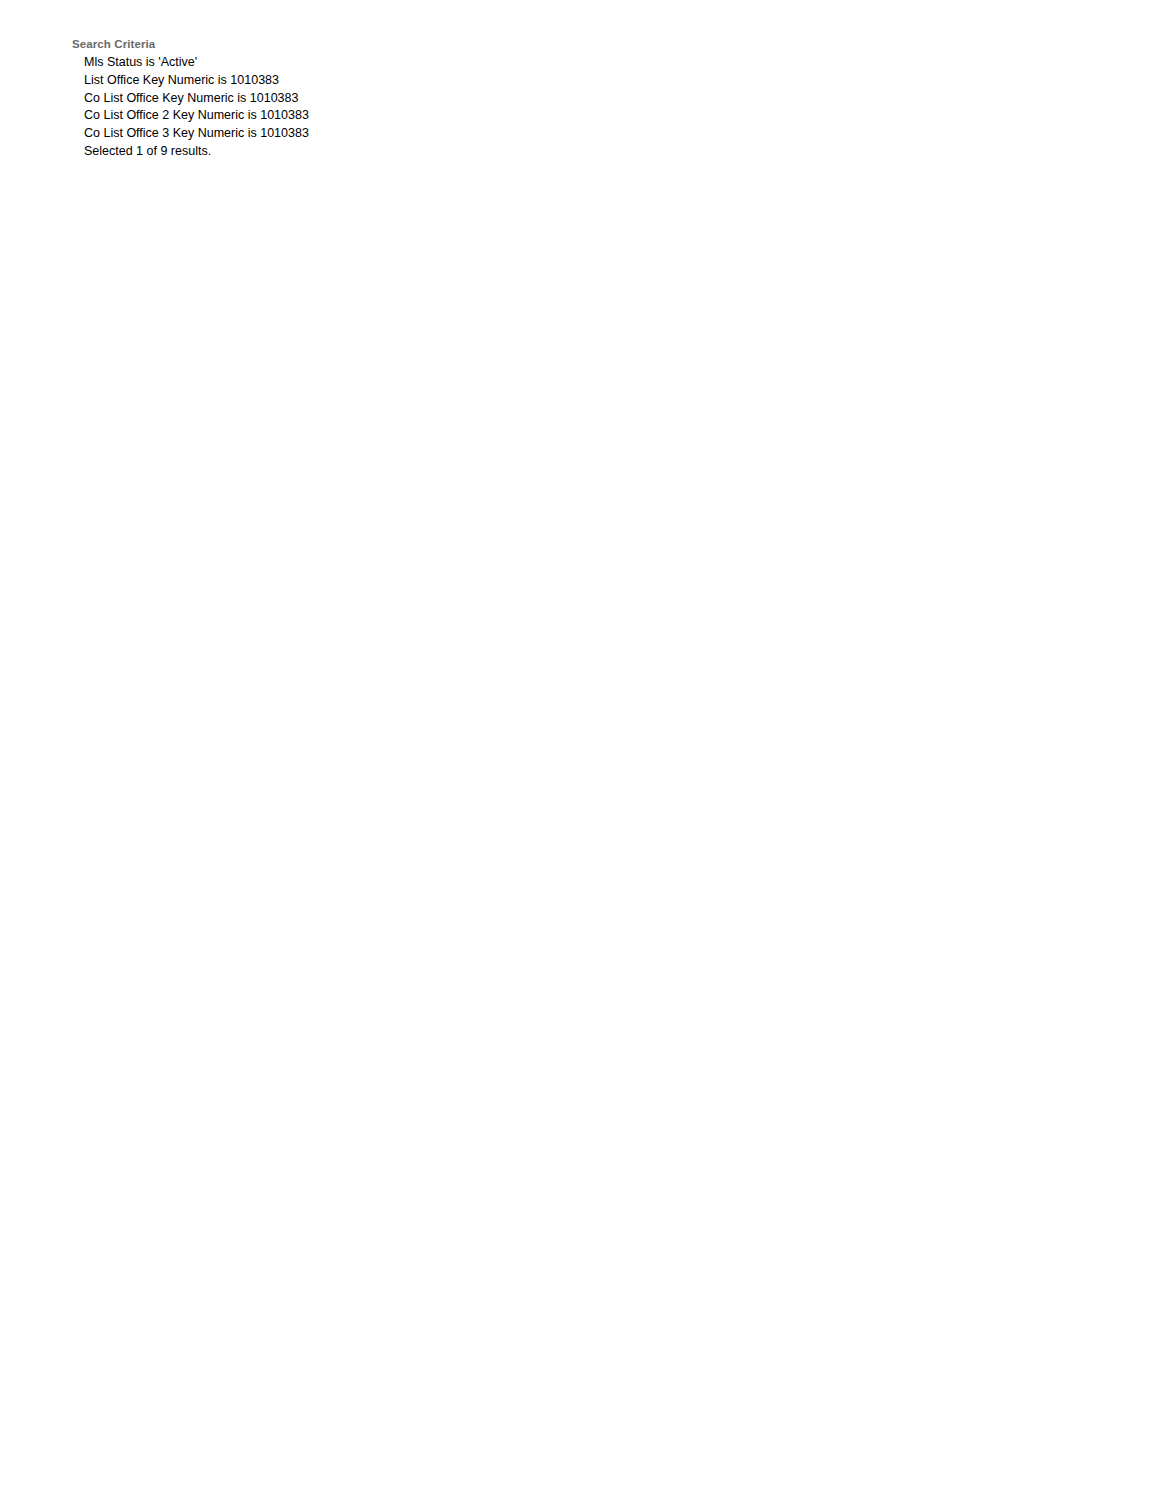Search Criteria
Mls Status is 'Active'
List Office Key Numeric is 1010383
Co List Office Key Numeric is 1010383
Co List Office 2 Key Numeric is 1010383
Co List Office 3 Key Numeric is 1010383
Selected 1 of 9 results.